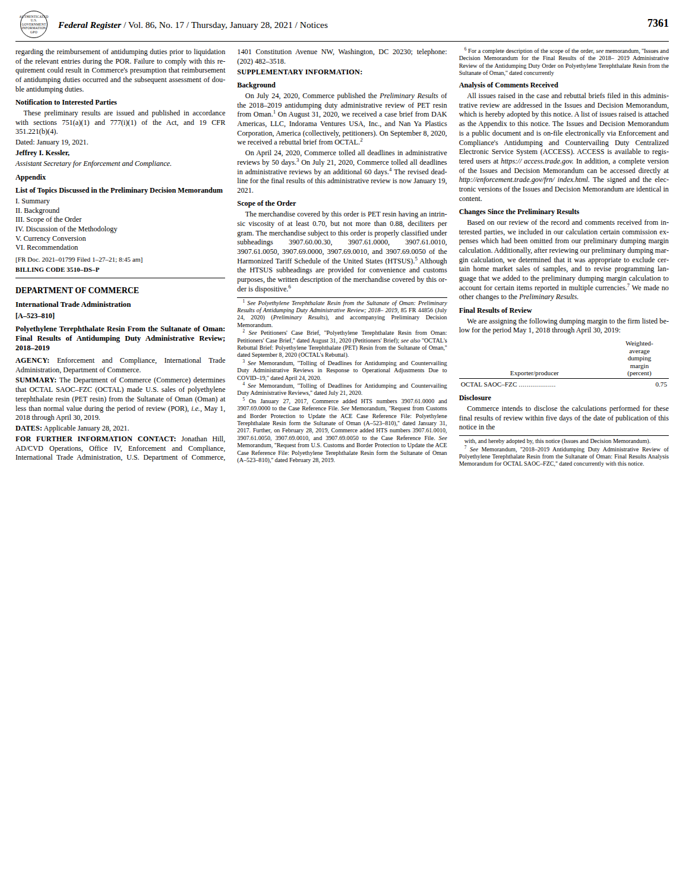Authenticated
U.S. Government
Information
GPO
Federal Register / Vol. 86, No. 17 / Thursday, January 28, 2021 / Notices
7361
regarding the reimbursement of antidumping duties prior to liquidation of the relevant entries during the POR. Failure to comply with this requirement could result in Commerce's presumption that reimbursement of antidumping duties occurred and the subsequent assessment of double antidumping duties.
Notification to Interested Parties
These preliminary results are issued and published in accordance with sections 751(a)(1) and 777(i)(1) of the Act, and 19 CFR 351.221(b)(4).
Dated: January 19, 2021.
Jeffrey I. Kessler,
Assistant Secretary for Enforcement and Compliance.
Appendix
List of Topics Discussed in the Preliminary Decision Memorandum
I. Summary
II. Background
III. Scope of the Order
IV. Discussion of the Methodology
V. Currency Conversion
VI. Recommendation
[FR Doc. 2021–01799 Filed 1–27–21; 8:45 am]
BILLING CODE 3510–DS–P
DEPARTMENT OF COMMERCE
International Trade Administration
[A–523–810]
Polyethylene Terephthalate Resin From the Sultanate of Oman: Final Results of Antidumping Duty Administrative Review; 2018–2019
AGENCY: Enforcement and Compliance, International Trade Administration, Department of Commerce.
SUMMARY: The Department of Commerce (Commerce) determines that OCTAL SAOC–FZC (OCTAL) made U.S. sales of polyethylene terephthalate resin (PET resin) from the Sultanate of Oman (Oman) at less than normal value during the period of review (POR), i.e., May 1, 2018 through April 30, 2019.
DATES: Applicable January 28, 2021.
FOR FURTHER INFORMATION CONTACT: Jonathan Hill, AD/CVD Operations, Office IV, Enforcement and Compliance, International Trade Administration, U.S. Department of Commerce, 1401 Constitution Avenue NW, Washington, DC 20230; telephone: (202) 482–3518.
SUPPLEMENTARY INFORMATION:
Background
On July 24, 2020, Commerce published the Preliminary Results of the 2018–2019 antidumping duty administrative review of PET resin from Oman.1 On August 31, 2020, we received a case brief from DAK Americas, LLC, Indorama Ventures USA, Inc., and Nan Ya Plastics Corporation, America (collectively, petitioners). On September 8, 2020, we received a rebuttal brief from OCTAL.2
On April 24, 2020, Commerce tolled all deadlines in administrative reviews by 50 days.3 On July 21, 2020, Commerce tolled all deadlines in administrative reviews by an additional 60 days.4 The revised deadline for the final results of this administrative review is now January 19, 2021.
Scope of the Order
The merchandise covered by this order is PET resin having an intrinsic viscosity of at least 0.70, but not more than 0.88, deciliters per gram. The merchandise subject to this order is properly classified under subheadings 3907.60.00.30, 3907.61.0000, 3907.61.0010, 3907.61.0050, 3907.69.0000, 3907.69.0010, and 3907.69.0050 of the Harmonized Tariff Schedule of the United States (HTSUS).5 Although the HTSUS subheadings are provided for convenience and customs purposes, the written description of the merchandise covered by this order is dispositive.6
1 See Polyethylene Terephthalate Resin from the Sultanate of Oman: Preliminary Results of Antidumping Duty Administrative Review; 2018– 2019, 85 FR 44856 (July 24, 2020) (Preliminary Results), and accompanying Preliminary Decision Memorandum.
2 See Petitioners' Case Brief, ''Polyethylene Terephthalate Resin from Oman: Petitioners' Case Brief,'' dated August 31, 2020 (Petitioners' Brief); see also ''OCTAL's Rebuttal Brief: Polyethylene Terephthalate (PET) Resin from the Sultanate of Oman,'' dated September 8, 2020 (OCTAL's Rebuttal).
3 See Memorandum, ''Tolling of Deadlines for Antidumping and Countervailing Duty Administrative Reviews in Response to Operational Adjustments Due to COVID–19,'' dated April 24, 2020.
4 See Memorandum, ''Tolling of Deadlines for Antidumping and Countervailing Duty Administrative Reviews,'' dated July 21, 2020.
5 On January 27, 2017, Commerce added HTS numbers 3907.61.0000 and 3907.69.0000 to the Case Reference File. See Memorandum, ''Request from Customs and Border Protection to Update the ACE Case Reference File: Polyethylene Terephthalate Resin form the Sultanate of Oman (A–523–810),'' dated January 31, 2017. Further, on February 28, 2019, Commerce added HTS numbers 3907.61.0010, 3907.61.0050, 3907.69.0010, and 3907.69.0050 to the Case Reference File. See Memorandum, ''Request from U.S. Customs and Border Protection to Update the ACE Case Reference File: Polyethylene Terephthalate Resin form the Sultanate of Oman (A–523–810),'' dated February 28, 2019.
6 For a complete description of the scope of the order, see memorandum, ''Issues and Decision Memorandum for the Final Results of the 2018– 2019 Administrative Review of the Antidumping Duty Order on Polyethylene Terephthalate Resin from the Sultanate of Oman,'' dated concurrently
Analysis of Comments Received
All issues raised in the case and rebuttal briefs filed in this administrative review are addressed in the Issues and Decision Memorandum, which is hereby adopted by this notice. A list of issues raised is attached as the Appendix to this notice. The Issues and Decision Memorandum is a public document and is on-file electronically via Enforcement and Compliance's Antidumping and Countervailing Duty Centralized Electronic Service System (ACCESS). ACCESS is available to registered users at https:// access.trade.gov. In addition, a complete version of the Issues and Decision Memorandum can be accessed directly at http://enforcement.trade.gov/frn/ index.html. The signed and the electronic versions of the Issues and Decision Memorandum are identical in content.
Changes Since the Preliminary Results
Based on our review of the record and comments received from interested parties, we included in our calculation certain commission expenses which had been omitted from our preliminary dumping margin calculation. Additionally, after reviewing our preliminary dumping margin calculation, we determined that it was appropriate to exclude certain home market sales of samples, and to revise programming language that we added to the preliminary dumping margin calculation to account for certain items reported in multiple currencies.7 We made no other changes to the Preliminary Results.
Final Results of Review
We are assigning the following dumping margin to the firm listed below for the period May 1, 2018 through April 30, 2019:
| Exporter/producer | Weighted- average dumping margin (percent) |
| --- | --- |
| OCTAL SAOC–FZC ................... | 0.75 |
Disclosure
Commerce intends to disclose the calculations performed for these final results of review within five days of the date of publication of this notice in the
with, and hereby adopted by, this notice (Issues and Decision Memorandum).
7 See Memorandum, ''2018–2019 Antidumping Duty Administrative Review of Polyethylene Terephthalate Resin from the Sultanate of Oman: Final Results Analysis Memorandum for OCTAL SAOC–FZC,'' dated concurrently with this notice.